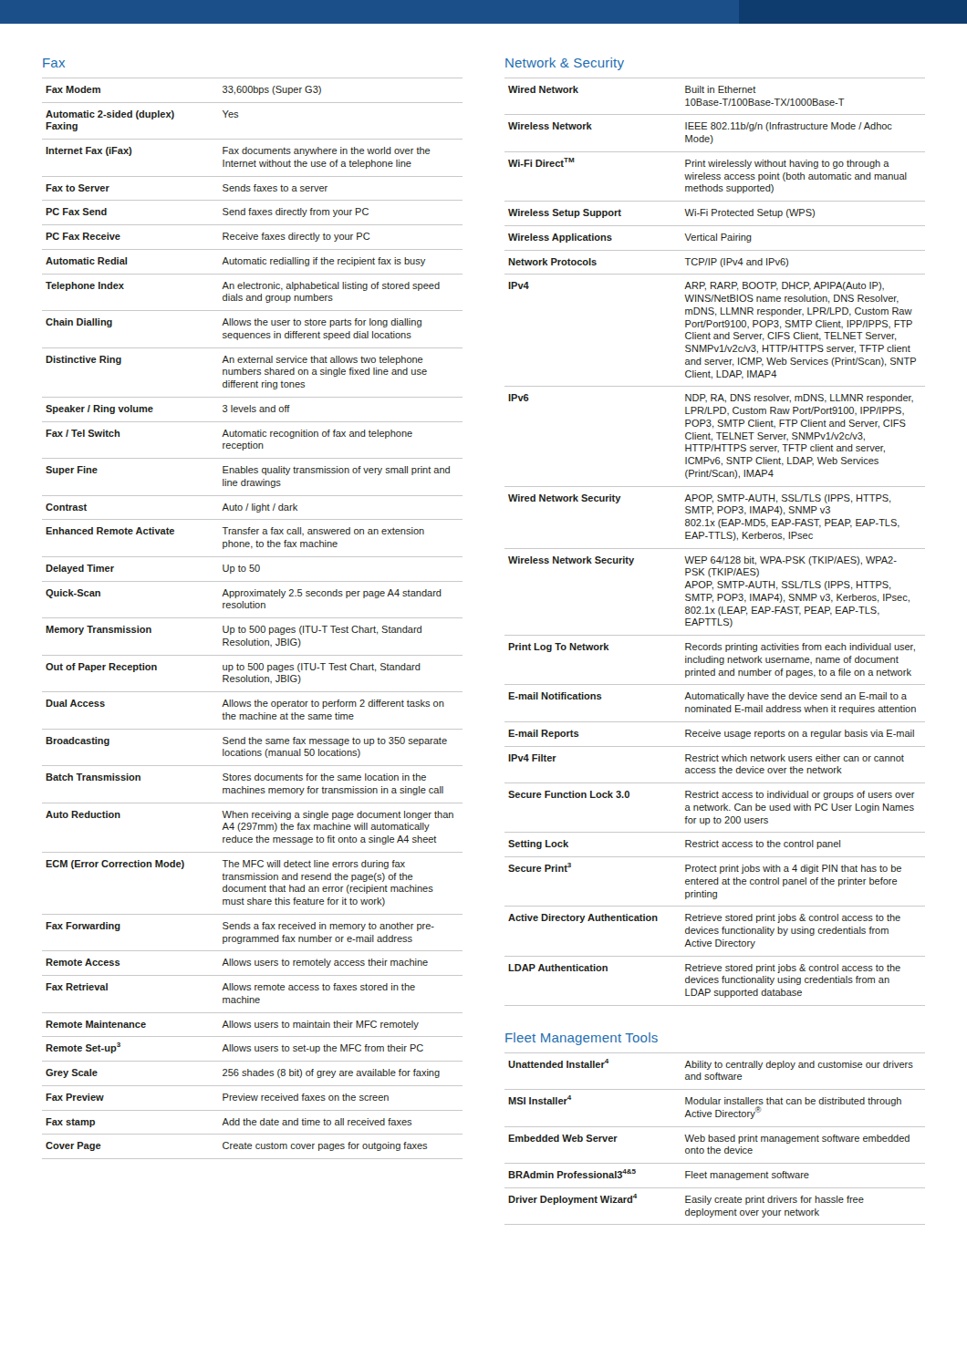Fax
| Fax Modem | 33,600bps (Super G3) |
| Automatic 2-sided (duplex) Faxing | Yes |
| Internet Fax (iFax) | Fax documents anywhere in the world over the Internet without the use of a telephone line |
| Fax to Server | Sends faxes to a server |
| PC Fax Send | Send faxes directly from your PC |
| PC Fax Receive | Receive faxes directly to your PC |
| Automatic Redial | Automatic redialling if the recipient fax is busy |
| Telephone Index | An electronic, alphabetical listing of stored speed dials and group numbers |
| Chain Dialling | Allows the user to store parts for long dialling sequences in different speed dial locations |
| Distinctive Ring | An external service that allows two telephone numbers shared on a single fixed line and use different ring tones |
| Speaker / Ring volume | 3 levels and off |
| Fax / Tel Switch | Automatic recognition of fax and telephone reception |
| Super Fine | Enables quality transmission of very small print and line drawings |
| Contrast | Auto / light / dark |
| Enhanced Remote Activate | Transfer a fax call, answered on an extension phone, to the fax machine |
| Delayed Timer | Up to 50 |
| Quick-Scan | Approximately 2.5 seconds per page A4 standard resolution |
| Memory Transmission | Up to 500 pages (ITU-T Test Chart, Standard Resolution, JBIG) |
| Out of Paper Reception | up to 500 pages (ITU-T Test Chart, Standard Resolution, JBIG) |
| Dual Access | Allows the operator to perform 2 different tasks on the machine at the same time |
| Broadcasting | Send the same fax message to up to 350 separate locations (manual 50 locations) |
| Batch Transmission | Stores documents for the same location in the machines memory for transmission in a single call |
| Auto Reduction | When receiving a single page document longer than A4 (297mm) the fax machine will automatically reduce the message to fit onto a single A4 sheet |
| ECM (Error Correction Mode) | The MFC will detect line errors during fax transmission and resend the page(s) of the document that had an error (recipient machines must share this feature for it to work) |
| Fax Forwarding | Sends a fax received in memory to another pre-programmed fax number or e-mail address |
| Remote Access | Allows users to remotely access their machine |
| Fax Retrieval | Allows remote access to faxes stored in the machine |
| Remote Maintenance | Allows users to maintain their MFC remotely |
| Remote Set-up 3 | Allows users to set-up the MFC from their PC |
| Grey Scale | 256 shades (8 bit) of grey are available for faxing |
| Fax Preview | Preview received faxes on the screen |
| Fax stamp | Add the date and time to all received faxes |
| Cover Page | Create custom cover pages for outgoing faxes |
Network & Security
| Wired Network | Built in Ethernet 10Base-T/100Base-TX/1000Base-T |
| Wireless Network | IEEE 802.11b/g/n (Infrastructure Mode / Adhoc Mode) |
| Wi-Fi Direct TM | Print wirelessly without having to go through a wireless access point (both automatic and manual methods supported) |
| Wireless Setup Support | Wi-Fi Protected Setup (WPS) |
| Wireless Applications | Vertical Pairing |
| Network Protocols | TCP/IP (IPv4 and IPv6) |
| IPv4 | ARP, RARP, BOOTP, DHCP, APIPA(Auto IP), WINS/NetBIOS name resolution, DNS Resolver, mDNS, LLMNR responder, LPR/LPD, Custom Raw Port/Port9100, POP3, SMTP Client, IPP/IPPS, FTP Client and Server, CIFS Client, TELNET Server, SNMPv1/v2c/v3, HTTP/HTTPS server, TFTP client and server, ICMP, Web Services (Print/Scan), SNTP Client, LDAP, IMAP4 |
| IPv6 | NDP, RA, DNS resolver, mDNS, LLMNR responder, LPR/LPD, Custom Raw Port/Port9100, IPP/IPPS, POP3, SMTP Client, FTP Client and Server, CIFS Client, TELNET Server, SNMPv1/v2c/v3, HTTP/HTTPS server, TFTP client and server, ICMPv6, SNTP Client, LDAP, Web Services (Print/Scan), IMAP4 |
| Wired Network Security | APOP, SMTP-AUTH, SSL/TLS (IPPS, HTTPS, SMTP, POP3, IMAP4), SNMP v3 802.1x (EAP-MD5, EAP-FAST, PEAP, EAP-TLS, EAP-TTLS), Kerberos, IPsec |
| Wireless Network Security | WEP 64/128 bit, WPA-PSK (TKIP/AES), WPA2- PSK (TKIP/AES) APOP, SMTP-AUTH, SSL/TLS (IPPS, HTTPS, SMTP, POP3, IMAP4), SNMP v3, Kerberos, IPsec, 802.1x (LEAP, EAP-FAST, PEAP, EAP-TLS, EAPTTLS) |
| Print Log To Network | Records printing activities from each individual user, including network username, name of document printed and number of pages, to a file on a network |
| E-mail Notifications | Automatically have the device send an E-mail to a nominated E-mail address when it requires attention |
| E-mail Reports | Receive usage reports on a regular basis via E-mail |
| IPv4 Filter | Restrict which network users either can or cannot access the device over the network |
| Secure Function Lock 3.0 | Restrict access to individual or groups of users over a network. Can be used with PC User Login Names for up to 200 users |
| Setting Lock | Restrict access to the control panel |
| Secure Print 3 | Protect print jobs with a 4 digit PIN that has to be entered at the control panel of the printer before printing |
| Active Directory Authentication | Retrieve stored print jobs & control access to the devices functionality by using credentials from Active Directory |
| LDAP Authentication | Retrieve stored print jobs & control access to the devices functionality using credentials from an LDAP supported database |
Fleet Management Tools
| Unattended Installer 4 | Ability to centrally deploy and customise our drivers and software |
| MSI Installer 4 | Modular installers that can be distributed through Active Directory ® |
| Embedded Web Server | Web based print management software embedded onto the device |
| BRAdmin Professional3 4&5 | Fleet management software |
| Driver Deployment Wizard 4 | Easily create print drivers for hassle free deployment over your network |